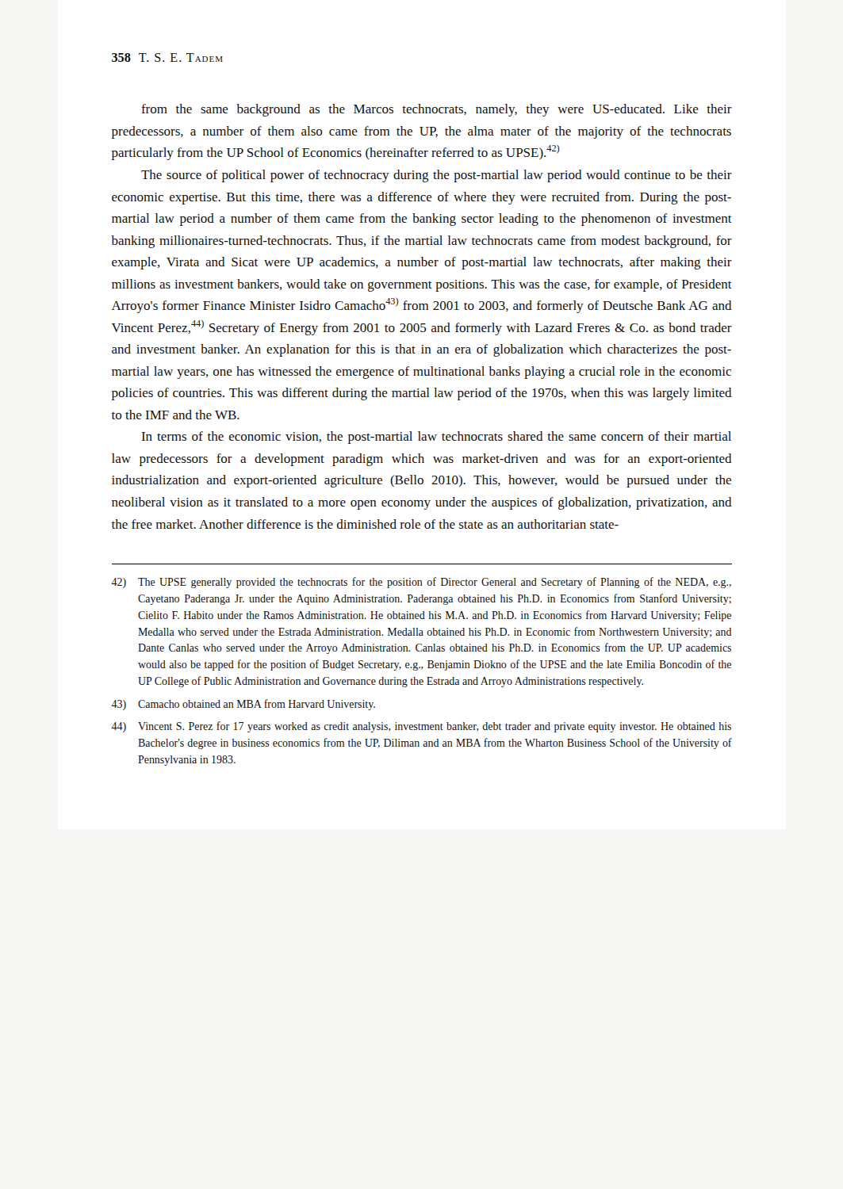358 T. S. E. Tadem
from the same background as the Marcos technocrats, namely, they were US-educated. Like their predecessors, a number of them also came from the UP, the alma mater of the majority of the technocrats particularly from the UP School of Economics (hereinafter referred to as UPSE).42)
The source of political power of technocracy during the post-martial law period would continue to be their economic expertise. But this time, there was a difference of where they were recruited from. During the post-martial law period a number of them came from the banking sector leading to the phenomenon of investment banking millionaires-turned-technocrats. Thus, if the martial law technocrats came from modest background, for example, Virata and Sicat were UP academics, a number of post-martial law technocrats, after making their millions as investment bankers, would take on government positions. This was the case, for example, of President Arroyo's former Finance Minister Isidro Camacho43) from 2001 to 2003, and formerly of Deutsche Bank AG and Vincent Perez,44) Secretary of Energy from 2001 to 2005 and formerly with Lazard Freres & Co. as bond trader and investment banker. An explanation for this is that in an era of globalization which characterizes the post-martial law years, one has witnessed the emergence of multinational banks playing a crucial role in the economic policies of countries. This was different during the martial law period of the 1970s, when this was largely limited to the IMF and the WB.
In terms of the economic vision, the post-martial law technocrats shared the same concern of their martial law predecessors for a development paradigm which was market-driven and was for an export-oriented industrialization and export-oriented agriculture (Bello 2010). This, however, would be pursued under the neoliberal vision as it translated to a more open economy under the auspices of globalization, privatization, and the free market. Another difference is the diminished role of the state as an authoritarian state-
42) The UPSE generally provided the technocrats for the position of Director General and Secretary of Planning of the NEDA, e.g., Cayetano Paderanga Jr. under the Aquino Administration. Paderanga obtained his Ph.D. in Economics from Stanford University; Cielito F. Habito under the Ramos Administration. He obtained his M.A. and Ph.D. in Economics from Harvard University; Felipe Medalla who served under the Estrada Administration. Medalla obtained his Ph.D. in Economic from Northwestern University; and Dante Canlas who served under the Arroyo Administration. Canlas obtained his Ph.D. in Economics from the UP. UP academics would also be tapped for the position of Budget Secretary, e.g., Benjamin Diokno of the UPSE and the late Emilia Boncodin of the UP College of Public Administration and Governance during the Estrada and Arroyo Administrations respectively.
43) Camacho obtained an MBA from Harvard University.
44) Vincent S. Perez for 17 years worked as credit analysis, investment banker, debt trader and private equity investor. He obtained his Bachelor's degree in business economics from the UP, Diliman and an MBA from the Wharton Business School of the University of Pennsylvania in 1983.